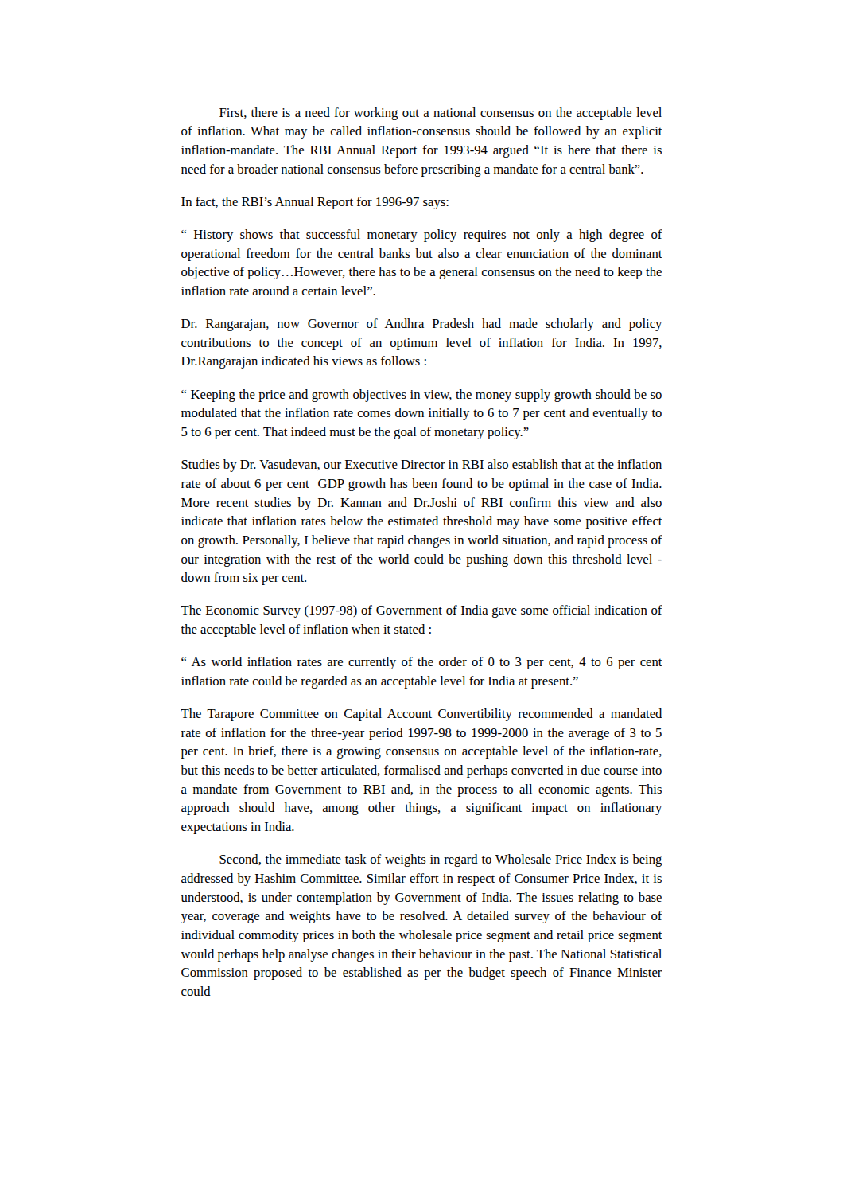First, there is a need for working out a national consensus on the acceptable level of inflation. What may be called inflation-consensus should be followed by an explicit inflation-mandate. The RBI Annual Report for 1993-94 argued “It is here that there is need for a broader national consensus before prescribing a mandate for a central bank”.
In fact, the RBI’s Annual Report for 1996-97 says:
“ History shows that successful monetary policy requires not only a high degree of operational freedom for the central banks but also a clear enunciation of the dominant objective of policy…However, there has to be a general consensus on the need to keep the inflation rate around a certain level”.
Dr. Rangarajan, now Governor of Andhra Pradesh had made scholarly and policy contributions to the concept of an optimum level of inflation for India. In 1997, Dr.Rangarajan indicated his views as follows :
“ Keeping the price and growth objectives in view, the money supply growth should be so modulated that the inflation rate comes down initially to 6 to 7 per cent and eventually to 5 to 6 per cent. That indeed must be the goal of monetary policy.”
Studies by Dr. Vasudevan, our Executive Director in RBI also establish that at the inflation rate of about 6 per cent GDP growth has been found to be optimal in the case of India. More recent studies by Dr. Kannan and Dr.Joshi of RBI confirm this view and also indicate that inflation rates below the estimated threshold may have some positive effect on growth. Personally, I believe that rapid changes in world situation, and rapid process of our integration with the rest of the world could be pushing down this threshold level - down from six per cent.
The Economic Survey (1997-98) of Government of India gave some official indication of the acceptable level of inflation when it stated :
“ As world inflation rates are currently of the order of 0 to 3 per cent, 4 to 6 per cent inflation rate could be regarded as an acceptable level for India at present.”
The Tarapore Committee on Capital Account Convertibility recommended a mandated rate of inflation for the three-year period 1997-98 to 1999-2000 in the average of 3 to 5 per cent. In brief, there is a growing consensus on acceptable level of the inflation-rate, but this needs to be better articulated, formalised and perhaps converted in due course into a mandate from Government to RBI and, in the process to all economic agents. This approach should have, among other things, a significant impact on inflationary expectations in India.
Second, the immediate task of weights in regard to Wholesale Price Index is being addressed by Hashim Committee. Similar effort in respect of Consumer Price Index, it is understood, is under contemplation by Government of India. The issues relating to base year, coverage and weights have to be resolved. A detailed survey of the behaviour of individual commodity prices in both the wholesale price segment and retail price segment would perhaps help analyse changes in their behaviour in the past. The National Statistical Commission proposed to be established as per the budget speech of Finance Minister could